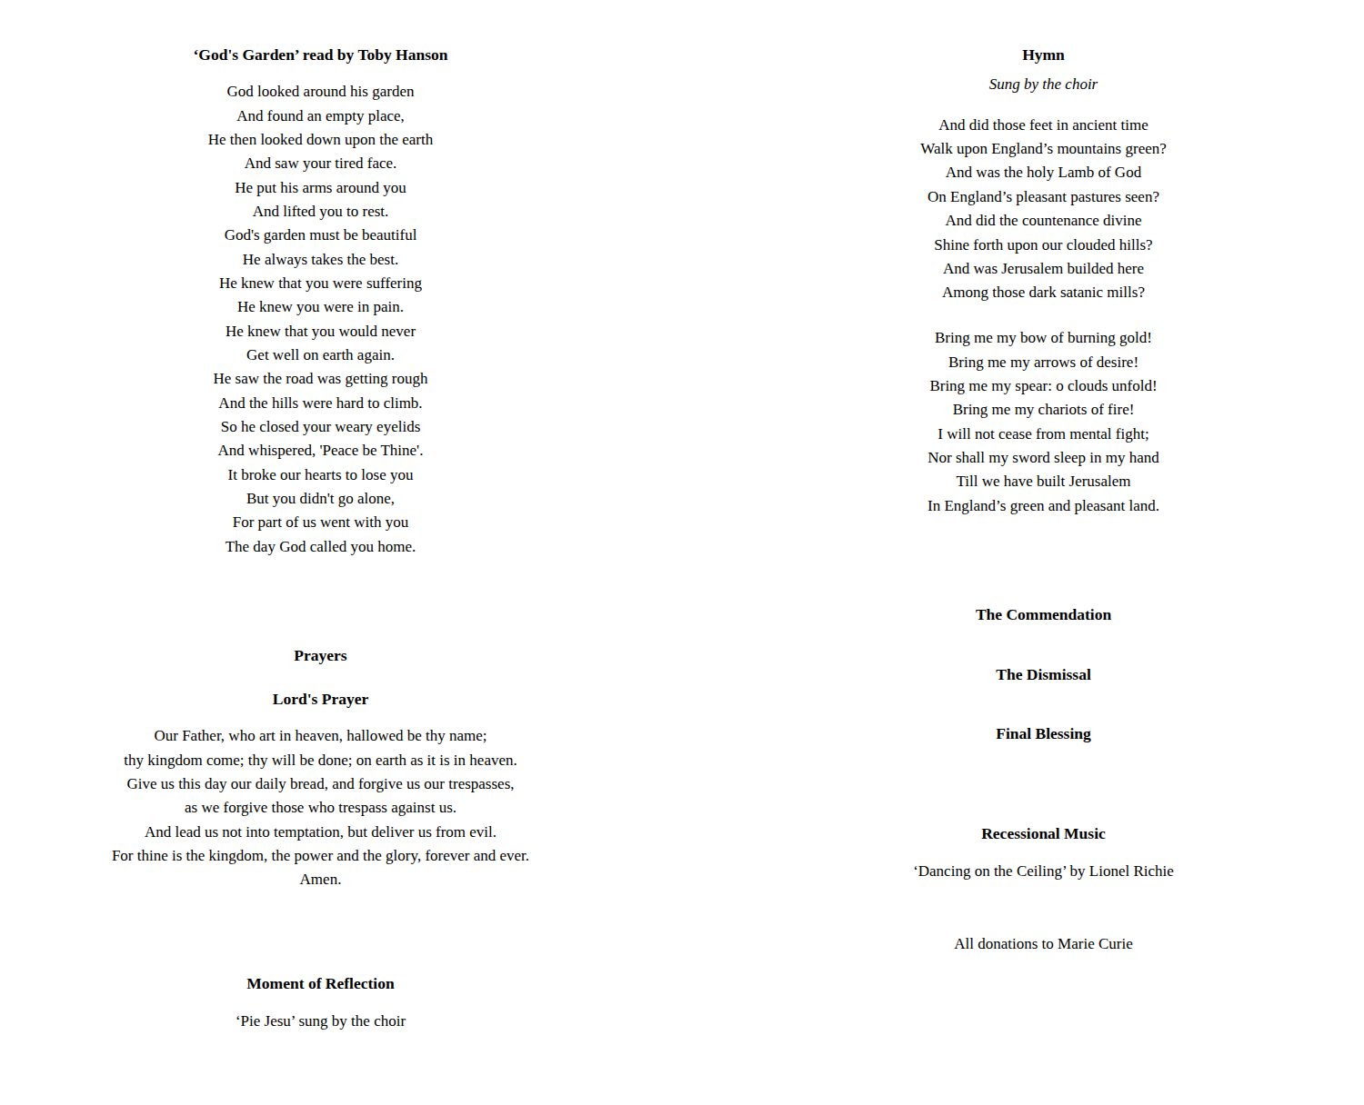‘God's Garden’ read by Toby Hanson
God looked around his garden
And found an empty place,
He then looked down upon the earth
And saw your tired face.
He put his arms around you
And lifted you to rest.
God's garden must be beautiful
He always takes the best.
He knew that you were suffering
He knew you were in pain.
He knew that you would never
Get well on earth again.
He saw the road was getting rough
And the hills were hard to climb.
So he closed your weary eyelids
And whispered, 'Peace be Thine'.
It broke our hearts to lose you
But you didn't go alone,
For part of us went with you
The day God called you home.
Prayers
Lord's Prayer
Our Father, who art in heaven, hallowed be thy name;
thy kingdom come; thy will be done; on earth as it is in heaven.
Give us this day our daily bread, and forgive us our trespasses,
as we forgive those who trespass against us.
And lead us not into temptation, but deliver us from evil.
For thine is the kingdom, the power and the glory, forever and ever.
Amen.
Moment of Reflection
‘Pie Jesu’ sung by the choir
Hymn
Sung by the choir
And did those feet in ancient time
Walk upon England’s mountains green?
And was the holy Lamb of God
On England’s pleasant pastures seen?
And did the countenance divine
Shine forth upon our clouded hills?
And was Jerusalem builded here
Among those dark satanic mills?
Bring me my bow of burning gold!
Bring me my arrows of desire!
Bring me my spear: o clouds unfold!
Bring me my chariots of fire!
I will not cease from mental fight;
Nor shall my sword sleep in my hand
Till we have built Jerusalem
In England’s green and pleasant land.
The Commendation
The Dismissal
Final Blessing
Recessional Music
‘Dancing on the Ceiling’ by Lionel Richie
All donations to Marie Curie